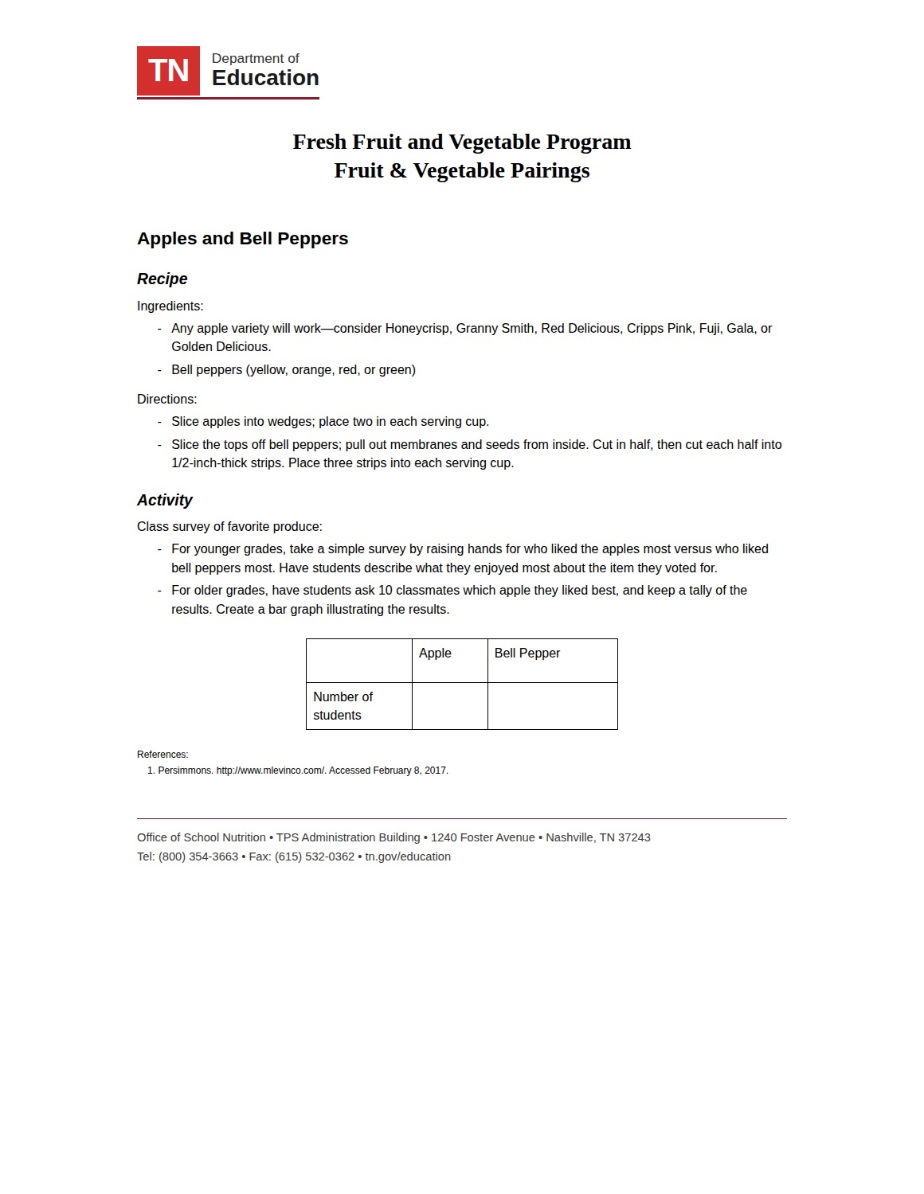TN Department of Education
Fresh Fruit and Vegetable Program
Fruit & Vegetable Pairings
Apples and Bell Peppers
Recipe
Ingredients:
Any apple variety will work—consider Honeycrisp, Granny Smith, Red Delicious, Cripps Pink, Fuji, Gala, or Golden Delicious.
Bell peppers (yellow, orange, red, or green)
Directions:
Slice apples into wedges; place two in each serving cup.
Slice the tops off bell peppers; pull out membranes and seeds from inside. Cut in half, then cut each half into 1/2-inch-thick strips. Place three strips into each serving cup.
Activity
Class survey of favorite produce:
For younger grades, take a simple survey by raising hands for who liked the apples most versus who liked bell peppers most. Have students describe what they enjoyed most about the item they voted for.
For older grades, have students ask 10 classmates which apple they liked best, and keep a tally of the results. Create a bar graph illustrating the results.
| | Apple | Bell Pepper |
| Number of students | | |
References:
Persimmons. http://www.mlevinco.com/. Accessed February 8, 2017.
Office of School Nutrition • TPS Administration Building • 1240 Foster Avenue • Nashville, TN 37243
Tel: (800) 354-3663 • Fax: (615) 532-0362 • tn.gov/education